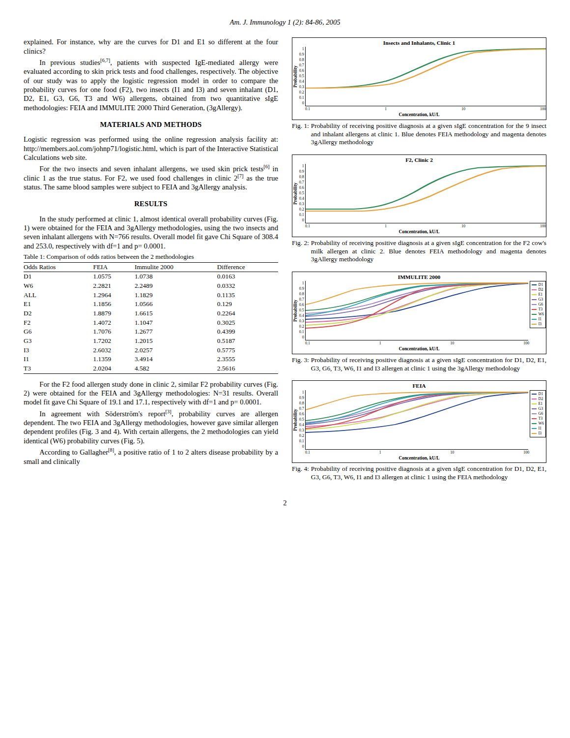Am. J. Immunology 1 (2): 84-86, 2005
explained. For instance, why are the curves for D1 and E1 so different at the four clinics?
In previous studies[6,7], patients with suspected IgE-mediated allergy were evaluated according to skin prick tests and food challenges, respectively. The objective of our study was to apply the logistic regression model in order to compare the probability curves for one food (F2), two insects (I1 and I3) and seven inhalant (D1, D2, E1, G3, G6, T3 and W6) allergens, obtained from two quantitative sIgE methodologies: FEIA and IMMULITE 2000 Third Generation, (3gAllergy).
MATERIALS AND METHODS
Logistic regression was performed using the online regression analysis facility at: http://members.aol.com/johnp71/logistic.html, which is part of the Interactive Statistical Calculations web site.
For the two insects and seven inhalant allergens, we used skin prick tests[6] in clinic 1 as the true status. For F2, we used food challenges in clinic 2[7] as the true status. The same blood samples were subject to FEIA and 3gAllergy analysis.
RESULTS
In the study performed at clinic 1, almost identical overall probability curves (Fig. 1) were obtained for the FEIA and 3gAllergy methodologies, using the two insects and seven inhalant allergens with N=766 results. Overall model fit gave Chi Square of 308.4 and 253.0, respectively with df=1 and p= 0.0001.
Table 1: Comparison of odds ratios between the 2 methodologies
| Odds Ratios | FEIA | Immulite 2000 | Difference |
| --- | --- | --- | --- |
| D1 | 1.0575 | 1.0738 | 0.0163 |
| W6 | 2.2821 | 2.2489 | 0.0332 |
| ALL | 1.2964 | 1.1829 | 0.1135 |
| E1 | 1.1856 | 1.0566 | 0.129 |
| D2 | 1.8879 | 1.6615 | 0.2264 |
| F2 | 1.4072 | 1.1047 | 0.3025 |
| G6 | 1.7076 | 1.2677 | 0.4399 |
| G3 | 1.7202 | 1.2015 | 0.5187 |
| I3 | 2.6032 | 2.0257 | 0.5775 |
| I1 | 1.1359 | 3.4914 | 2.3555 |
| T3 | 2.0204 | 4.582 | 2.5616 |
For the F2 food allergen study done in clinic 2, similar F2 probability curves (Fig. 2) were obtained for the FEIA and 3gAllergy methodologies: N=31 results. Overall model fit gave Chi Square of 19.1 and 17.1, respectively with df=1 and p= 0.0001.
In agreement with Söderström's report[3], probability curves are allergen dependent. The two FEIA and 3gAllergy methodologies, however gave similar allergen dependent profiles (Fig. 3 and 4). With certain allergens, the 2 methodologies can yield identical (W6) probability curves (Fig. 5).
According to Gallagher[8], a positive ratio of 1 to 2 alters disease probability by a small and clinically
Insects and Inhalants, Clinic 1
Probability
10.90.80.70.60.50.40.30.20.10
0.1110100
Concentration, kU/L
Fig. 1: Probability of receiving positive diagnosis at a given sIgE concentration for the 9 insect and inhalant allergens at clinic 1. Blue denotes FEIA methodology and magenta denotes 3gAllergy methodology
F2, Clinic 2
Probability
10.90.80.70.60.50.40.30.20.10
0.1110100
Concentration, kU/L
Fig. 2: Probability of receiving positive diagnosis at a given sIgE concentration for the F2 cow's milk allergen at clinic 2. Blue denotes FEIA methodology and magenta denotes 3gAllergy methodology
IMMULITE 2000
Probability
10.90.80.70.60.50.40.30.20.10
D1
D2
E1
G3
G6
T3
W6
I1
I3
0.1110100
Concentration, kU/L
Fig. 3: Probability of receiving positive diagnosis at a given sIgE concentration for D1, D2, E1, G3, G6, T3, W6, I1 and I3 allergen at clinic 1 using the 3gAllergy methodology
FEIA
Probability
10.90.80.70.60.50.40.30.20.10
D1
D2
E1
G3
G6
T3
W6
I1
I3
0.1110100
Concentration, kU/L
Fig. 4: Probability of receiving positive diagnosis at a given sIgE concentration for D1, D2, E1, G3, G6, T3, W6, I1 and I3 allergen at clinic 1 using the FEIA methodology
2